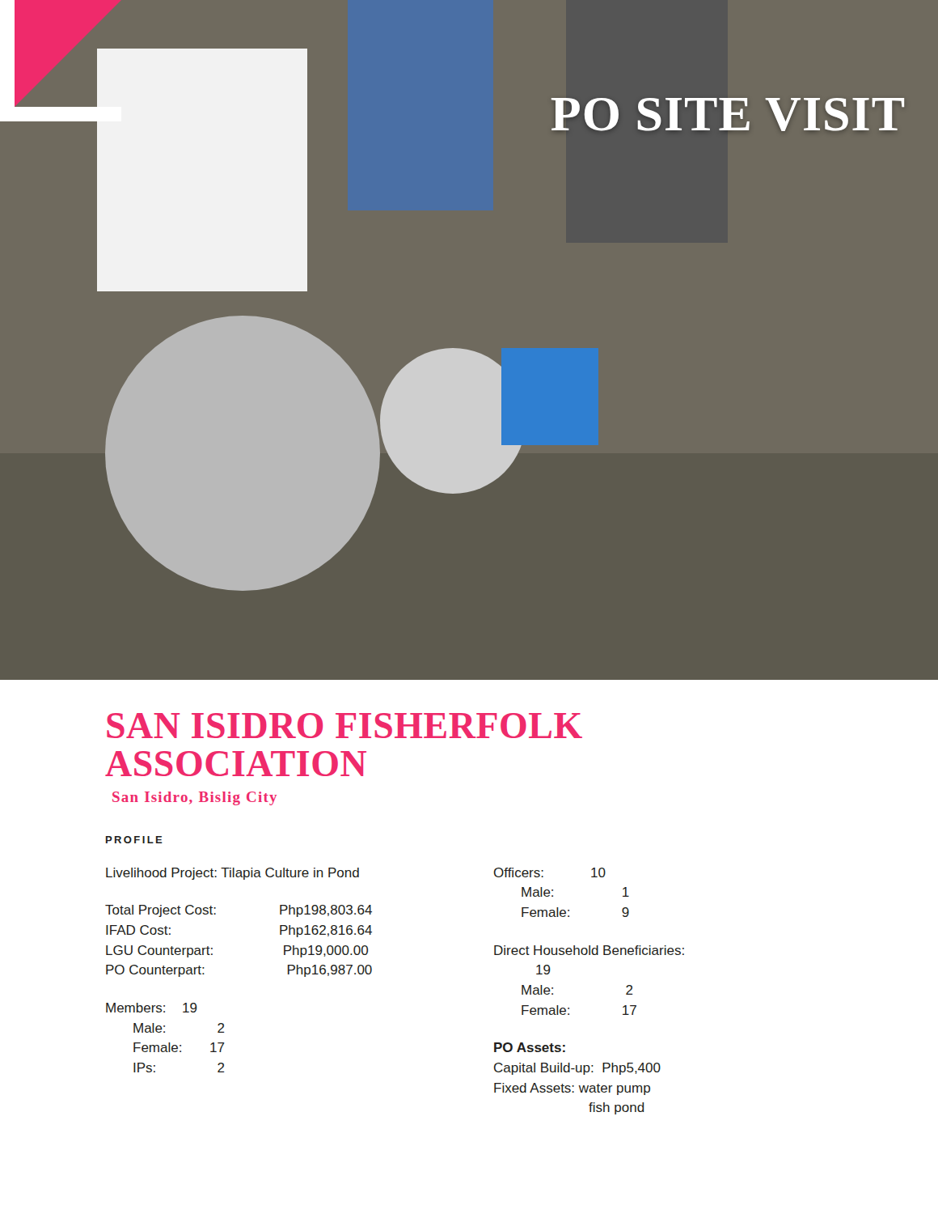PO SITE VISIT
SAN ISIDRO FISHERFOLK
ASSOCIATION
San Isidro, Bislig City
PROFILE
Livelihood Project: Tilapia Culture in Pond
Total Project Cost: Php198,803.64 IFAD Cost: Php162,816.64 LGU Counterpart: Php19,000.00 PO Counterpart: Php16,987.00
Members: 19 Male: 2 Female: 17 IPs: 2
Officers: 10 Male: 1 Female: 9
Direct Household Beneficiaries:
19
Male: 2 Female: 17
PO Assets:
Capital Build-up: Php5,400
Fixed Assets: water pump
fish pond